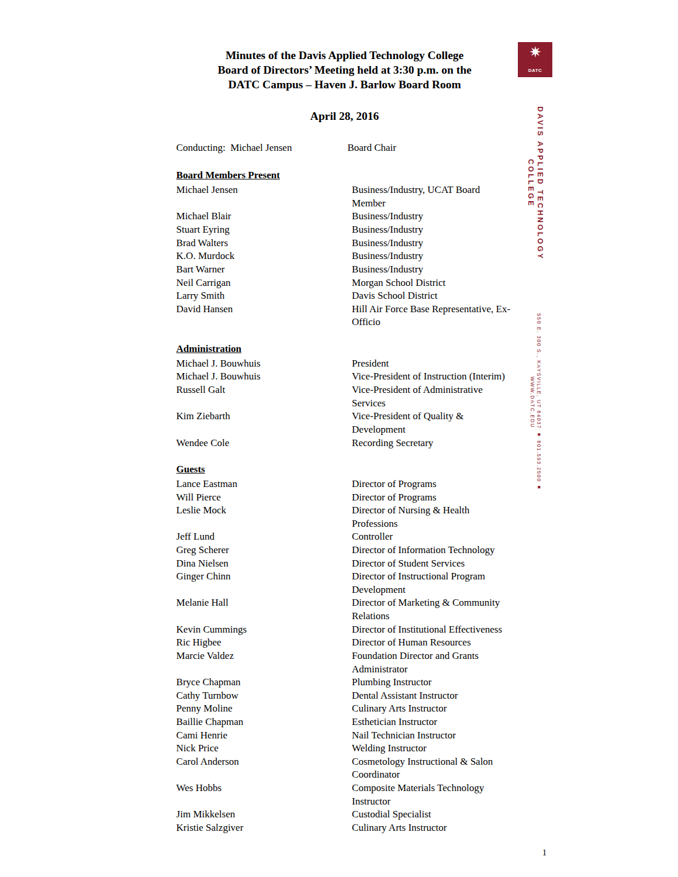✷
DATC
DAVIS APPLIED TECHNOLOGY COLLEGE
550 E. 300 S., KAYSVILLE, UT 84037 ■ 801.593.2500 ■ WWW.DATC.EDU
Minutes of the Davis Applied Technology College
Board of Directors’ Meeting held at 3:30 p.m. on the
DATC Campus – Haven J. Barlow Board Room
April 28, 2016
Conducting: Michael Jensen Board Chair
Board Members Present
| Michael Jensen | Business/Industry, UCAT Board Member |
| Michael Blair | Business/Industry |
| Stuart Eyring | Business/Industry |
| Brad Walters | Business/Industry |
| K.O. Murdock | Business/Industry |
| Bart Warner | Business/Industry |
| Neil Carrigan | Morgan School District |
| Larry Smith | Davis School District |
| David Hansen | Hill Air Force Base Representative, Ex-Officio |
Administration
| Michael J. Bouwhuis | President |
| Michael J. Bouwhuis | Vice-President of Instruction (Interim) |
| Russell Galt | Vice-President of Administrative Services |
| Kim Ziebarth | Vice-President of Quality & Development |
| Wendee Cole | Recording Secretary |
Guests
| Lance Eastman | Director of Programs |
| Will Pierce | Director of Programs |
| Leslie Mock | Director of Nursing & Health Professions |
| Jeff Lund | Controller |
| Greg Scherer | Director of Information Technology |
| Dina Nielsen | Director of Student Services |
| Ginger Chinn | Director of Instructional Program Development |
| Melanie Hall | Director of Marketing & Community Relations |
| Kevin Cummings | Director of Institutional Effectiveness |
| Ric Higbee | Director of Human Resources |
| Marcie Valdez | Foundation Director and Grants Administrator |
| Bryce Chapman | Plumbing Instructor |
| Cathy Turnbow | Dental Assistant Instructor |
| Penny Moline | Culinary Arts Instructor |
| Baillie Chapman | Esthetician Instructor |
| Cami Henrie | Nail Technician Instructor |
| Nick Price | Welding Instructor |
| Carol Anderson | Cosmetology Instructional & Salon Coordinator |
| Wes Hobbs | Composite Materials Technology Instructor |
| Jim Mikkelsen | Custodial Specialist |
| Kristie Salzgiver | Culinary Arts Instructor |
1